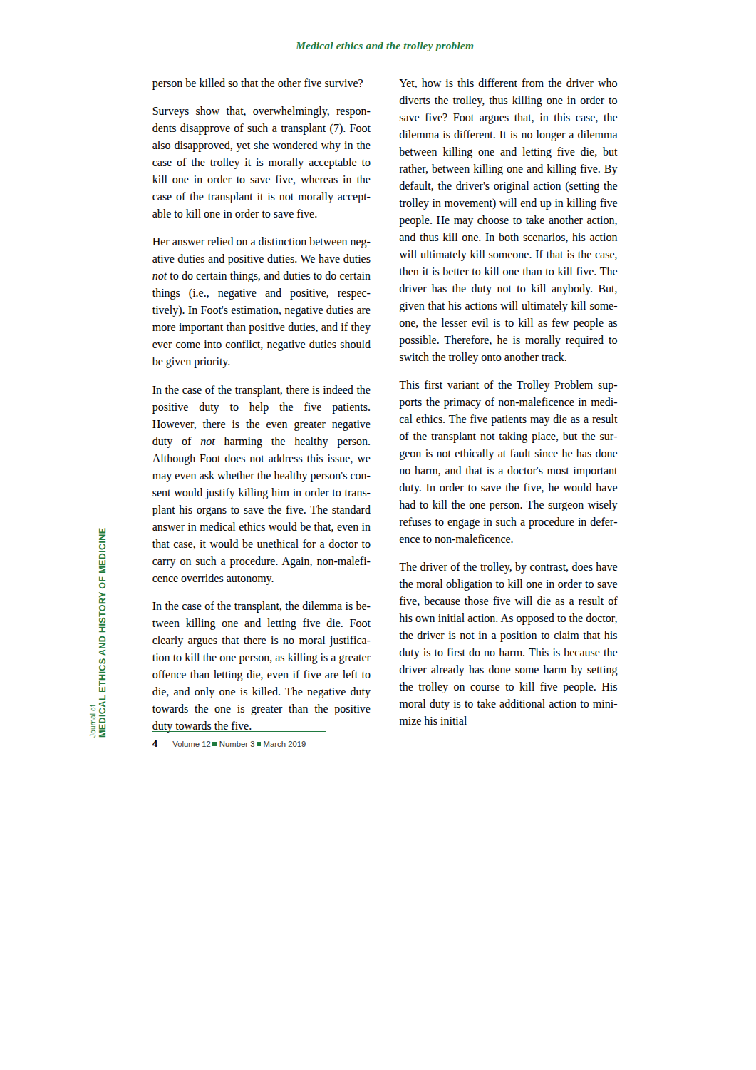Medical ethics and the trolley problem
person be killed so that the other five survive?
Surveys show that, overwhelmingly, respondents disapprove of such a transplant (7). Foot also disapproved, yet she wondered why in the case of the trolley it is morally acceptable to kill one in order to save five, whereas in the case of the transplant it is not morally acceptable to kill one in order to save five.
Her answer relied on a distinction between negative duties and positive duties. We have duties not to do certain things, and duties to do certain things (i.e., negative and positive, respectively). In Foot's estimation, negative duties are more important than positive duties, and if they ever come into conflict, negative duties should be given priority.
In the case of the transplant, there is indeed the positive duty to help the five patients. However, there is the even greater negative duty of not harming the healthy person. Although Foot does not address this issue, we may even ask whether the healthy person's consent would justify killing him in order to transplant his organs to save the five. The standard answer in medical ethics would be that, even in that case, it would be unethical for a doctor to carry on such a procedure. Again, non-maleficence overrides autonomy.
In the case of the transplant, the dilemma is between killing one and letting five die. Foot clearly argues that there is no moral justification to kill the one person, as killing is a greater offence than letting die, even if five are left to die, and only one is killed. The negative duty towards the one is greater than the positive duty towards the five.
Yet, how is this different from the driver who diverts the trolley, thus killing one in order to save five? Foot argues that, in this case, the dilemma is different. It is no longer a dilemma between killing one and letting five die, but rather, between killing one and killing five. By default, the driver's original action (setting the trolley in movement) will end up in killing five people. He may choose to take another action, and thus kill one. In both scenarios, his action will ultimately kill someone. If that is the case, then it is better to kill one than to kill five. The driver has the duty not to kill anybody. But, given that his actions will ultimately kill someone, the lesser evil is to kill as few people as possible. Therefore, he is morally required to switch the trolley onto another track.
This first variant of the Trolley Problem supports the primacy of non-maleficence in medical ethics. The five patients may die as a result of the transplant not taking place, but the surgeon is not ethically at fault since he has done no harm, and that is a doctor's most important duty. In order to save the five, he would have had to kill the one person. The surgeon wisely refuses to engage in such a procedure in deference to non-maleficence.
The driver of the trolley, by contrast, does have the moral obligation to kill one in order to save five, because those five will die as a result of his own initial action. As opposed to the doctor, the driver is not in a position to claim that his duty is to first do no harm. This is because the driver already has done some harm by setting the trolley on course to kill five people. His moral duty is to take additional action to minimize his initial
Journal of MEDICAL ETHICS AND HISTORY OF MEDICINE
4 Volume 12 Number 3 March 2019